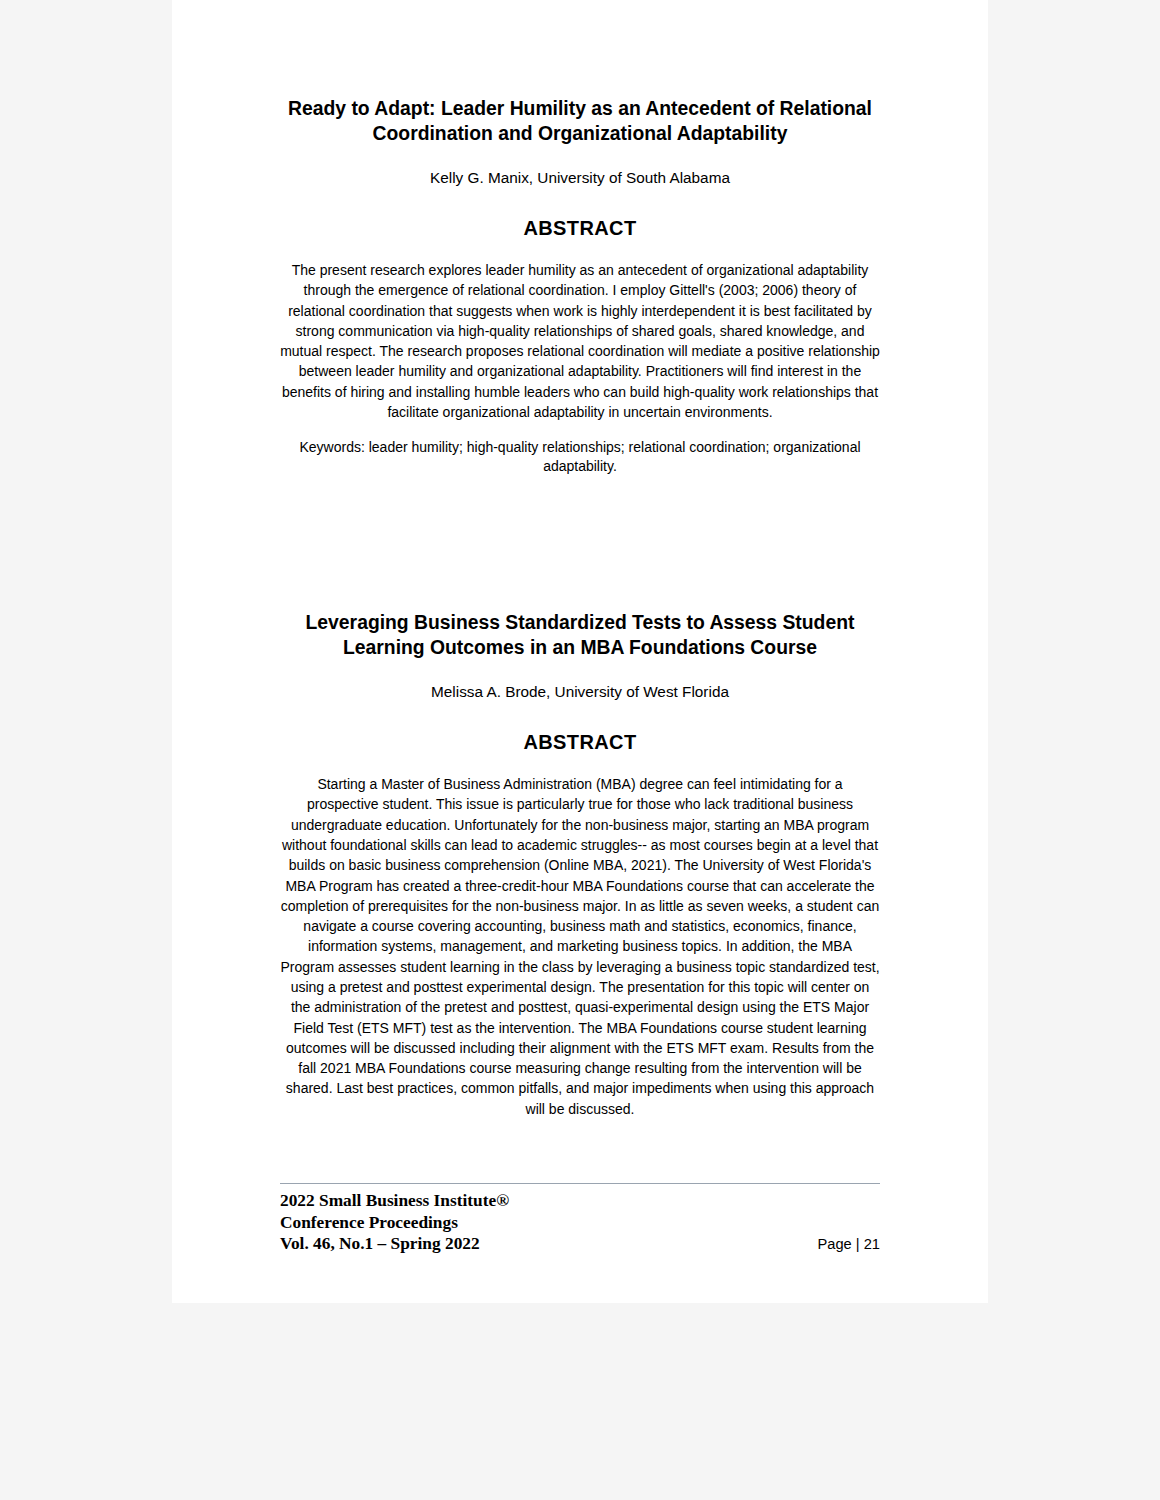Ready to Adapt: Leader Humility as an Antecedent of Relational Coordination and Organizational Adaptability
Kelly G. Manix, University of South Alabama
ABSTRACT
The present research explores leader humility as an antecedent of organizational adaptability through the emergence of relational coordination. I employ Gittell's (2003; 2006) theory of relational coordination that suggests when work is highly interdependent it is best facilitated by strong communication via high-quality relationships of shared goals, shared knowledge, and mutual respect. The research proposes relational coordination will mediate a positive relationship between leader humility and organizational adaptability. Practitioners will find interest in the benefits of hiring and installing humble leaders who can build high-quality work relationships that facilitate organizational adaptability in uncertain environments.
Keywords: leader humility; high-quality relationships; relational coordination; organizational adaptability.
Leveraging Business Standardized Tests to Assess Student Learning Outcomes in an MBA Foundations Course
Melissa A. Brode, University of West Florida
ABSTRACT
Starting a Master of Business Administration (MBA) degree can feel intimidating for a prospective student. This issue is particularly true for those who lack traditional business undergraduate education. Unfortunately for the non-business major, starting an MBA program without foundational skills can lead to academic struggles-- as most courses begin at a level that builds on basic business comprehension (Online MBA, 2021). The University of West Florida's MBA Program has created a three-credit-hour MBA Foundations course that can accelerate the completion of prerequisites for the non-business major. In as little as seven weeks, a student can navigate a course covering accounting, business math and statistics, economics, finance, information systems, management, and marketing business topics. In addition, the MBA Program assesses student learning in the class by leveraging a business topic standardized test, using a pretest and posttest experimental design. The presentation for this topic will center on the administration of the pretest and posttest, quasi-experimental design using the ETS Major Field Test (ETS MFT) test as the intervention. The MBA Foundations course student learning outcomes will be discussed including their alignment with the ETS MFT exam. Results from the fall 2021 MBA Foundations course measuring change resulting from the intervention will be shared. Last best practices, common pitfalls, and major impediments when using this approach will be discussed.
2022 Small Business Institute®
Conference Proceedings
Vol. 46, No.1 – Spring 2022
Page | 21